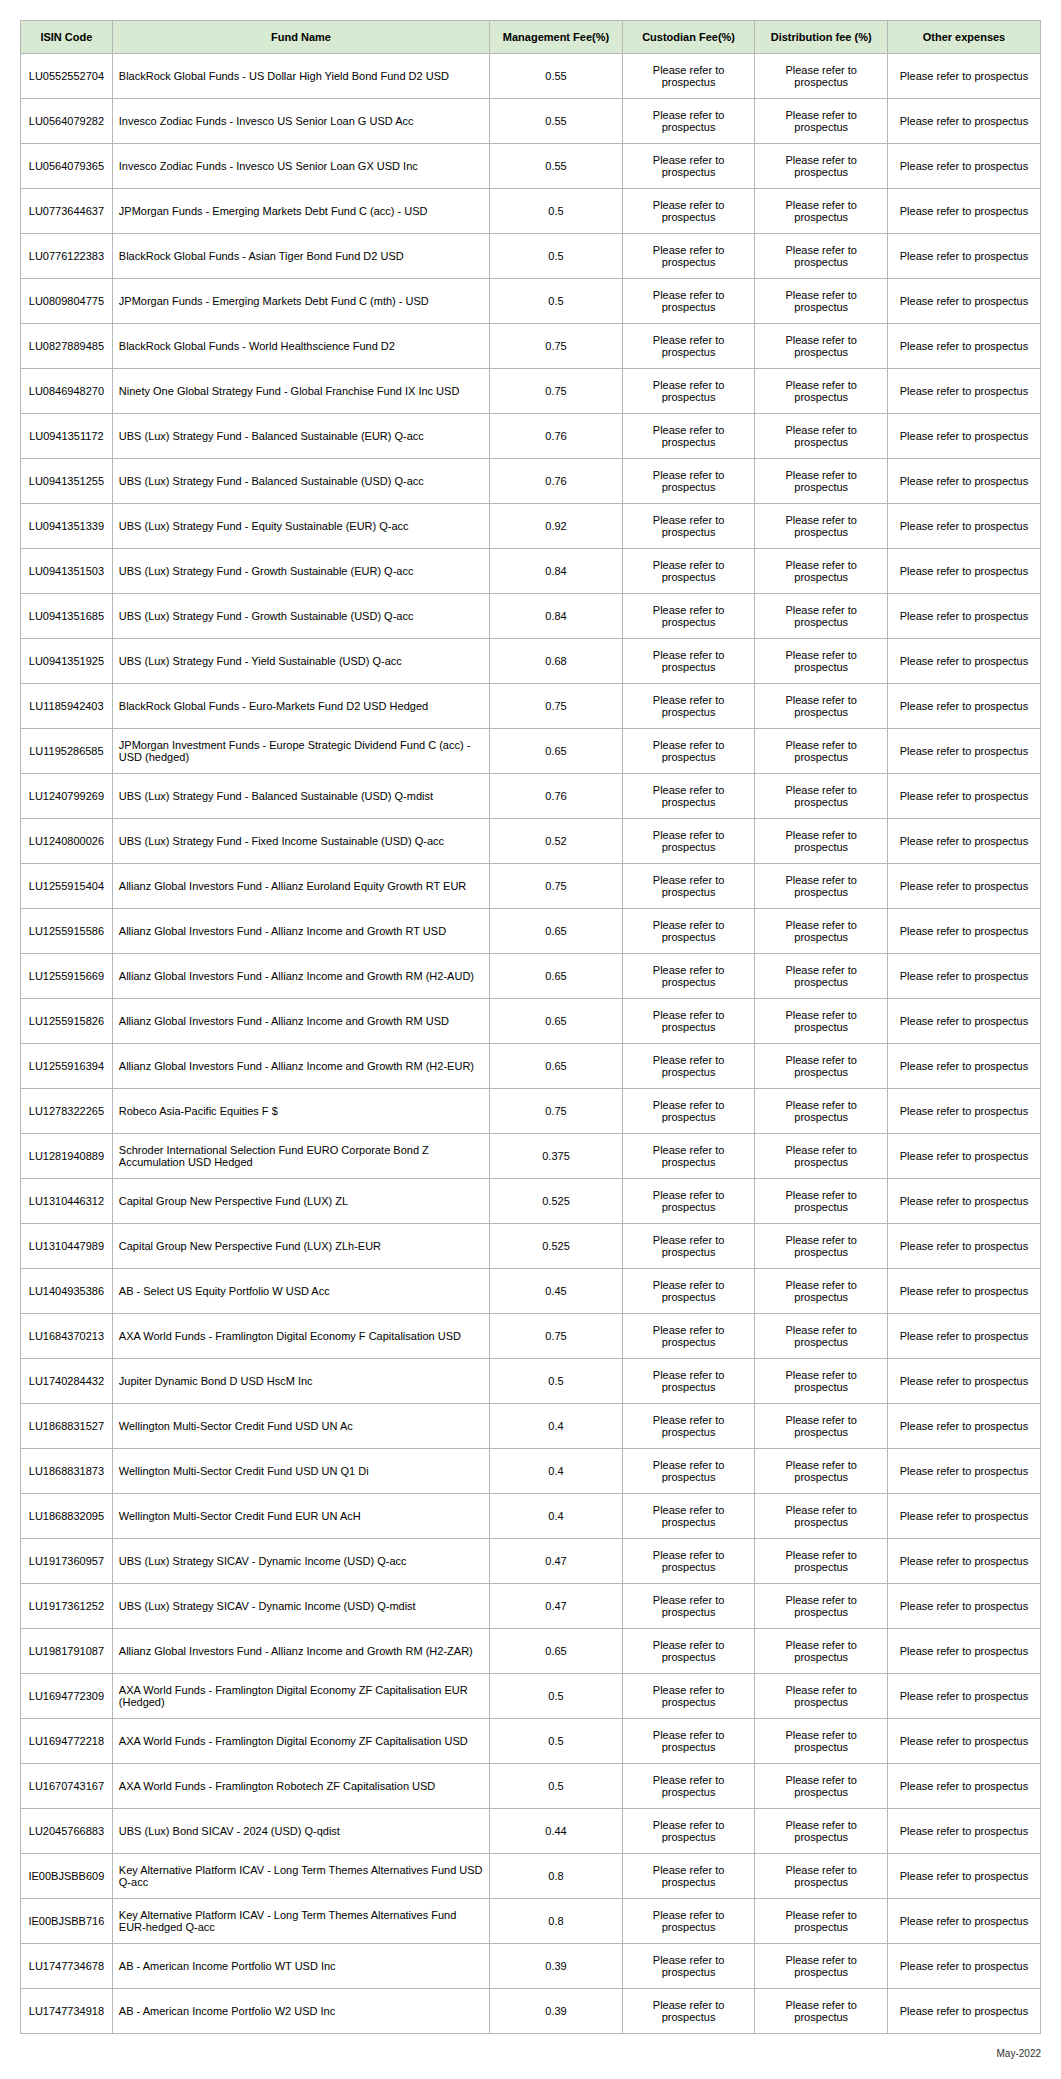| ISIN Code | Fund Name | Management Fee(%) | Custodian Fee(%) | Distribution fee (%) | Other expenses |
| --- | --- | --- | --- | --- | --- |
| LU0552552704 | BlackRock Global Funds - US Dollar High Yield Bond Fund D2 USD | 0.55 | Please refer to prospectus | Please refer to prospectus | Please refer to prospectus |
| LU0564079282 | Invesco Zodiac Funds - Invesco US Senior Loan G USD Acc | 0.55 | Please refer to prospectus | Please refer to prospectus | Please refer to prospectus |
| LU0564079365 | Invesco Zodiac Funds - Invesco US Senior Loan GX USD Inc | 0.55 | Please refer to prospectus | Please refer to prospectus | Please refer to prospectus |
| LU0773644637 | JPMorgan Funds - Emerging Markets Debt Fund C (acc) - USD | 0.5 | Please refer to prospectus | Please refer to prospectus | Please refer to prospectus |
| LU0776122383 | BlackRock Global Funds - Asian Tiger Bond Fund D2 USD | 0.5 | Please refer to prospectus | Please refer to prospectus | Please refer to prospectus |
| LU0809804775 | JPMorgan Funds - Emerging Markets Debt Fund C (mth) - USD | 0.5 | Please refer to prospectus | Please refer to prospectus | Please refer to prospectus |
| LU0827889485 | BlackRock Global Funds - World Healthscience Fund D2 | 0.75 | Please refer to prospectus | Please refer to prospectus | Please refer to prospectus |
| LU0846948270 | Ninety One Global Strategy Fund - Global Franchise Fund IX Inc USD | 0.75 | Please refer to prospectus | Please refer to prospectus | Please refer to prospectus |
| LU0941351172 | UBS (Lux) Strategy Fund - Balanced Sustainable (EUR) Q-acc | 0.76 | Please refer to prospectus | Please refer to prospectus | Please refer to prospectus |
| LU0941351255 | UBS (Lux) Strategy Fund - Balanced Sustainable (USD) Q-acc | 0.76 | Please refer to prospectus | Please refer to prospectus | Please refer to prospectus |
| LU0941351339 | UBS (Lux) Strategy Fund - Equity Sustainable (EUR) Q-acc | 0.92 | Please refer to prospectus | Please refer to prospectus | Please refer to prospectus |
| LU0941351503 | UBS (Lux) Strategy Fund - Growth Sustainable (EUR) Q-acc | 0.84 | Please refer to prospectus | Please refer to prospectus | Please refer to prospectus |
| LU0941351685 | UBS (Lux) Strategy Fund - Growth Sustainable (USD) Q-acc | 0.84 | Please refer to prospectus | Please refer to prospectus | Please refer to prospectus |
| LU0941351925 | UBS (Lux) Strategy Fund - Yield Sustainable (USD) Q-acc | 0.68 | Please refer to prospectus | Please refer to prospectus | Please refer to prospectus |
| LU1185942403 | BlackRock Global Funds - Euro-Markets Fund D2 USD Hedged | 0.75 | Please refer to prospectus | Please refer to prospectus | Please refer to prospectus |
| LU1195286585 | JPMorgan Investment Funds - Europe Strategic Dividend Fund C (acc) - USD (hedged) | 0.65 | Please refer to prospectus | Please refer to prospectus | Please refer to prospectus |
| LU1240799269 | UBS (Lux) Strategy Fund - Balanced Sustainable (USD) Q-mdist | 0.76 | Please refer to prospectus | Please refer to prospectus | Please refer to prospectus |
| LU1240800026 | UBS (Lux) Strategy Fund - Fixed Income Sustainable (USD) Q-acc | 0.52 | Please refer to prospectus | Please refer to prospectus | Please refer to prospectus |
| LU1255915404 | Allianz Global Investors Fund - Allianz Euroland Equity Growth RT EUR | 0.75 | Please refer to prospectus | Please refer to prospectus | Please refer to prospectus |
| LU1255915586 | Allianz Global Investors Fund - Allianz Income and Growth RT USD | 0.65 | Please refer to prospectus | Please refer to prospectus | Please refer to prospectus |
| LU1255915669 | Allianz Global Investors Fund - Allianz Income and Growth RM (H2-AUD) | 0.65 | Please refer to prospectus | Please refer to prospectus | Please refer to prospectus |
| LU1255915826 | Allianz Global Investors Fund - Allianz Income and Growth RM USD | 0.65 | Please refer to prospectus | Please refer to prospectus | Please refer to prospectus |
| LU1255916394 | Allianz Global Investors Fund - Allianz Income and Growth RM (H2-EUR) | 0.65 | Please refer to prospectus | Please refer to prospectus | Please refer to prospectus |
| LU1278322265 | Robeco Asia-Pacific Equities F $ | 0.75 | Please refer to prospectus | Please refer to prospectus | Please refer to prospectus |
| LU1281940889 | Schroder International Selection Fund EURO Corporate Bond Z Accumulation USD Hedged | 0.375 | Please refer to prospectus | Please refer to prospectus | Please refer to prospectus |
| LU1310446312 | Capital Group New Perspective Fund (LUX) ZL | 0.525 | Please refer to prospectus | Please refer to prospectus | Please refer to prospectus |
| LU1310447989 | Capital Group New Perspective Fund (LUX) ZLh-EUR | 0.525 | Please refer to prospectus | Please refer to prospectus | Please refer to prospectus |
| LU1404935386 | AB - Select US Equity Portfolio W USD Acc | 0.45 | Please refer to prospectus | Please refer to prospectus | Please refer to prospectus |
| LU1684370213 | AXA World Funds - Framlington Digital Economy F Capitalisation USD | 0.75 | Please refer to prospectus | Please refer to prospectus | Please refer to prospectus |
| LU1740284432 | Jupiter Dynamic Bond D USD HscM Inc | 0.5 | Please refer to prospectus | Please refer to prospectus | Please refer to prospectus |
| LU1868831527 | Wellington Multi-Sector Credit Fund USD UN Ac | 0.4 | Please refer to prospectus | Please refer to prospectus | Please refer to prospectus |
| LU1868831873 | Wellington Multi-Sector Credit Fund USD UN Q1 Di | 0.4 | Please refer to prospectus | Please refer to prospectus | Please refer to prospectus |
| LU1868832095 | Wellington Multi-Sector Credit Fund EUR UN AcH | 0.4 | Please refer to prospectus | Please refer to prospectus | Please refer to prospectus |
| LU1917360957 | UBS (Lux) Strategy SICAV - Dynamic Income (USD) Q-acc | 0.47 | Please refer to prospectus | Please refer to prospectus | Please refer to prospectus |
| LU1917361252 | UBS (Lux) Strategy SICAV - Dynamic Income (USD) Q-mdist | 0.47 | Please refer to prospectus | Please refer to prospectus | Please refer to prospectus |
| LU1981791087 | Allianz Global Investors Fund - Allianz Income and Growth RM (H2-ZAR) | 0.65 | Please refer to prospectus | Please refer to prospectus | Please refer to prospectus |
| LU1694772309 | AXA World Funds - Framlington Digital Economy ZF Capitalisation EUR (Hedged) | 0.5 | Please refer to prospectus | Please refer to prospectus | Please refer to prospectus |
| LU1694772218 | AXA World Funds - Framlington Digital Economy ZF Capitalisation USD | 0.5 | Please refer to prospectus | Please refer to prospectus | Please refer to prospectus |
| LU1670743167 | AXA World Funds - Framlington Robotech ZF Capitalisation USD | 0.5 | Please refer to prospectus | Please refer to prospectus | Please refer to prospectus |
| LU2045766883 | UBS (Lux) Bond SICAV - 2024 (USD) Q-qdist | 0.44 | Please refer to prospectus | Please refer to prospectus | Please refer to prospectus |
| IE00BJSBB609 | Key Alternative Platform ICAV - Long Term Themes Alternatives Fund USD Q-acc | 0.8 | Please refer to prospectus | Please refer to prospectus | Please refer to prospectus |
| IE00BJSBB716 | Key Alternative Platform ICAV - Long Term Themes Alternatives Fund EUR-hedged Q-acc | 0.8 | Please refer to prospectus | Please refer to prospectus | Please refer to prospectus |
| LU1747734678 | AB - American Income Portfolio WT USD Inc | 0.39 | Please refer to prospectus | Please refer to prospectus | Please refer to prospectus |
| LU1747734918 | AB - American Income Portfolio W2 USD Inc | 0.39 | Please refer to prospectus | Please refer to prospectus | Please refer to prospectus |
May-2022